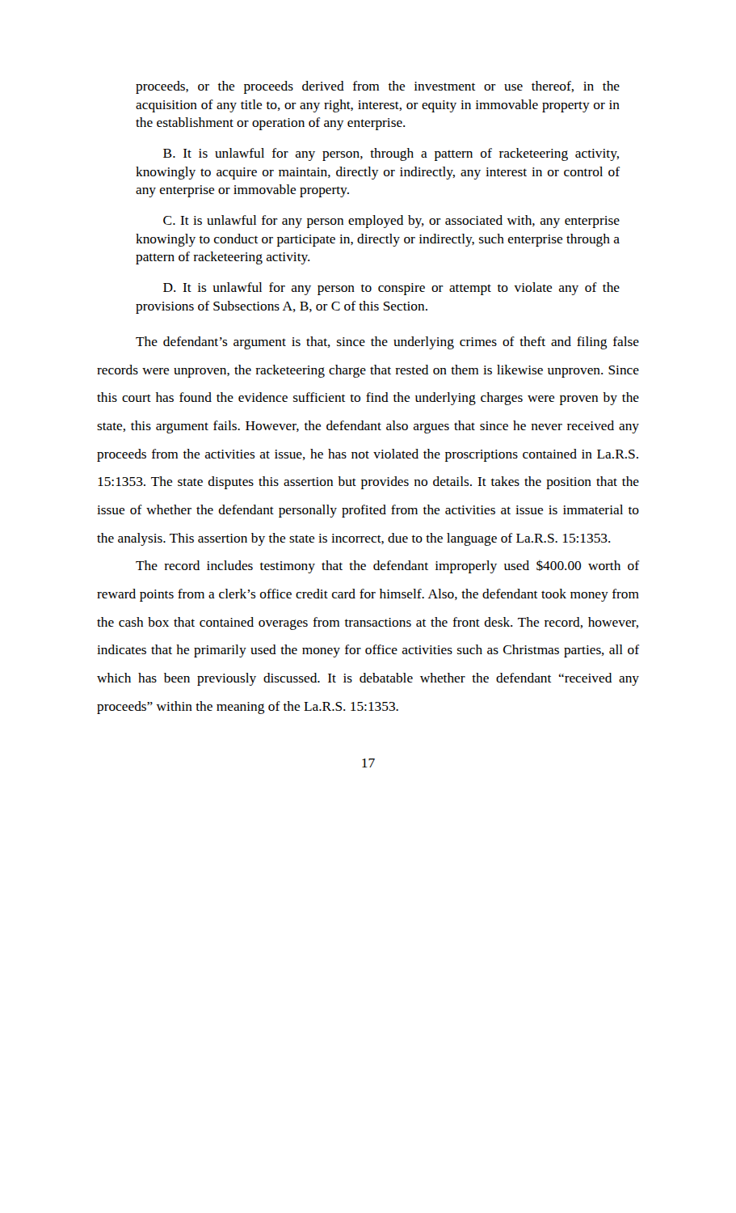proceeds, or the proceeds derived from the investment or use thereof, in the acquisition of any title to, or any right, interest, or equity in immovable property or in the establishment or operation of any enterprise.
B. It is unlawful for any person, through a pattern of racketeering activity, knowingly to acquire or maintain, directly or indirectly, any interest in or control of any enterprise or immovable property.
C. It is unlawful for any person employed by, or associated with, any enterprise knowingly to conduct or participate in, directly or indirectly, such enterprise through a pattern of racketeering activity.
D. It is unlawful for any person to conspire or attempt to violate any of the provisions of Subsections A, B, or C of this Section.
The defendant’s argument is that, since the underlying crimes of theft and filing false records were unproven, the racketeering charge that rested on them is likewise unproven. Since this court has found the evidence sufficient to find the underlying charges were proven by the state, this argument fails. However, the defendant also argues that since he never received any proceeds from the activities at issue, he has not violated the proscriptions contained in La.R.S. 15:1353. The state disputes this assertion but provides no details. It takes the position that the issue of whether the defendant personally profited from the activities at issue is immaterial to the analysis. This assertion by the state is incorrect, due to the language of La.R.S. 15:1353.
The record includes testimony that the defendant improperly used $400.00 worth of reward points from a clerk’s office credit card for himself. Also, the defendant took money from the cash box that contained overages from transactions at the front desk. The record, however, indicates that he primarily used the money for office activities such as Christmas parties, all of which has been previously discussed. It is debatable whether the defendant “received any proceeds” within the meaning of the La.R.S. 15:1353.
17